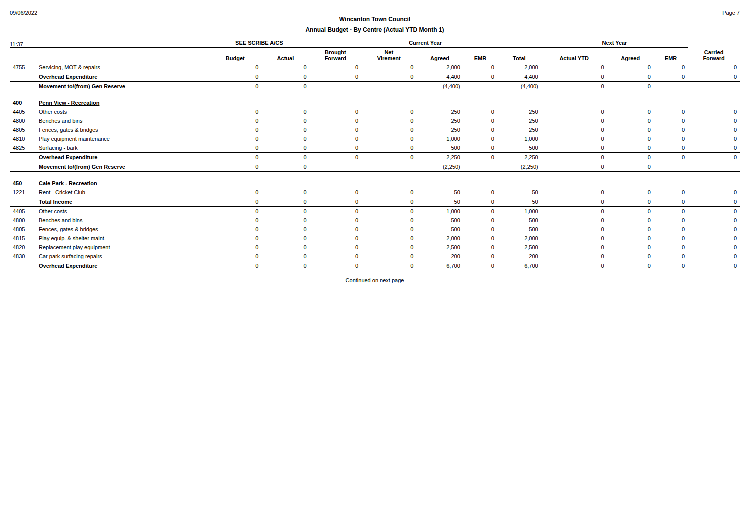09/06/2022
Page 7
Wincanton Town Council
11:37
Annual Budget - By Centre (Actual YTD Month 1)
| | SEE SCRIBE A/CS | Current Year | Next Year |
| --- | --- | --- | --- |
| | | Budget | Actual | Brought Forward | Net Virement | Agreed | EMR | Total | Actual YTD | Agreed | EMR | Carried Forward |
| 4755 | Servicing, MOT & repairs | 0 | 0 | 0 | 0 | 2,000 | 0 | 2,000 | 0 | 0 | 0 | 0 |
| | Overhead Expenditure | 0 | 0 | 0 | 0 | 4,400 | 0 | 4,400 | 0 | 0 | 0 | 0 |
| | Movement to/(from) Gen Reserve | 0 | 0 | | | (4,400) | | (4,400) | 0 | 0 | | |
| 400 | Penn View - Recreation | |
| 4405 | Other costs | 0 | 0 | 0 | 0 | 250 | 0 | 250 | 0 | 0 | 0 | 0 |
| 4800 | Benches and bins | 0 | 0 | 0 | 0 | 250 | 0 | 250 | 0 | 0 | 0 | 0 |
| 4805 | Fences, gates & bridges | 0 | 0 | 0 | 0 | 250 | 0 | 250 | 0 | 0 | 0 | 0 |
| 4810 | Play equipment maintenance | 0 | 0 | 0 | 0 | 1,000 | 0 | 1,000 | 0 | 0 | 0 | 0 |
| 4825 | Surfacing - bark | 0 | 0 | 0 | 0 | 500 | 0 | 500 | 0 | 0 | 0 | 0 |
| | Overhead Expenditure | 0 | 0 | 0 | 0 | 2,250 | 0 | 2,250 | 0 | 0 | 0 | 0 |
| | Movement to/(from) Gen Reserve | 0 | 0 | | | (2,250) | | (2,250) | 0 | 0 | | |
| 450 | Cale Park - Recreation | |
| 1221 | Rent - Cricket Club | 0 | 0 | 0 | 0 | 50 | 0 | 50 | 0 | 0 | 0 | 0 |
| | Total Income | 0 | 0 | 0 | 0 | 50 | 0 | 50 | 0 | 0 | 0 | 0 |
| 4405 | Other costs | 0 | 0 | 0 | 0 | 1,000 | 0 | 1,000 | 0 | 0 | 0 | 0 |
| 4800 | Benches and bins | 0 | 0 | 0 | 0 | 500 | 0 | 500 | 0 | 0 | 0 | 0 |
| 4805 | Fences, gates & bridges | 0 | 0 | 0 | 0 | 500 | 0 | 500 | 0 | 0 | 0 | 0 |
| 4815 | Play equip. & shelter maint. | 0 | 0 | 0 | 0 | 2,000 | 0 | 2,000 | 0 | 0 | 0 | 0 |
| 4820 | Replacement play equipment | 0 | 0 | 0 | 0 | 2,500 | 0 | 2,500 | 0 | 0 | 0 | 0 |
| 4830 | Car park surfacing repairs | 0 | 0 | 0 | 0 | 200 | 0 | 200 | 0 | 0 | 0 | 0 |
| | Overhead Expenditure | 0 | 0 | 0 | 0 | 6,700 | 0 | 6,700 | 0 | 0 | 0 | 0 |
Continued on next page